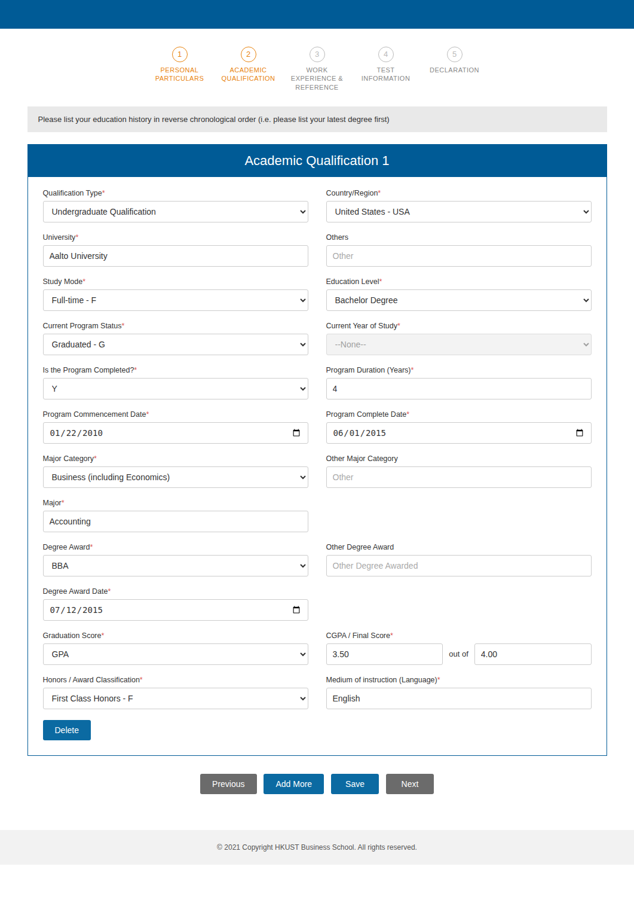1
Personal Particulars
2
Academic Qualification
3
Work Experience & Reference
4
Test Information
5
Declaration
Please list your education history in reverse chronological order (i.e. please list your latest degree first)
Academic Qualification 1
Qualification Type* Undergraduate Qualification Postgraduate Qualification Professional Qualification Other Qualification
Country/Region* United States - USA Finland - FIN Hong Kong - HKG China - CHN United Kingdom - GBR
University*
Others
Study Mode* Full-time - F Part-time - P
Education Level* Bachelor Degree Master Degree Doctoral Degree Associate Degree
Current Program Status* Graduated - G In Progress - I Withdrawn - W
Current Year of Study* --None-- 1 2 3 4
Is the Program Completed?* Y N
Program Duration (Years)*
Program Commencement Date*
Program Complete Date*
Major Category* Business (including Economics) Engineering Science Humanities & Social Science Others
Other Major Category
Major*
Degree Award* BBA BSc BA BEng Other
Other Degree Award
Degree Award Date*
Graduation Score* GPA CGPA Percentage Class/Division
CGPA / Final Score*
out of
Honors / Award Classification* First Class Honors - F Second Class Honors (Upper) - U Second Class Honors (Lower) - L Third Class Honors - T Pass - P
Medium of instruction (Language)*
Delete
Previous Add More Save Next
© 2021 Copyright HKUST Business School. All rights reserved.